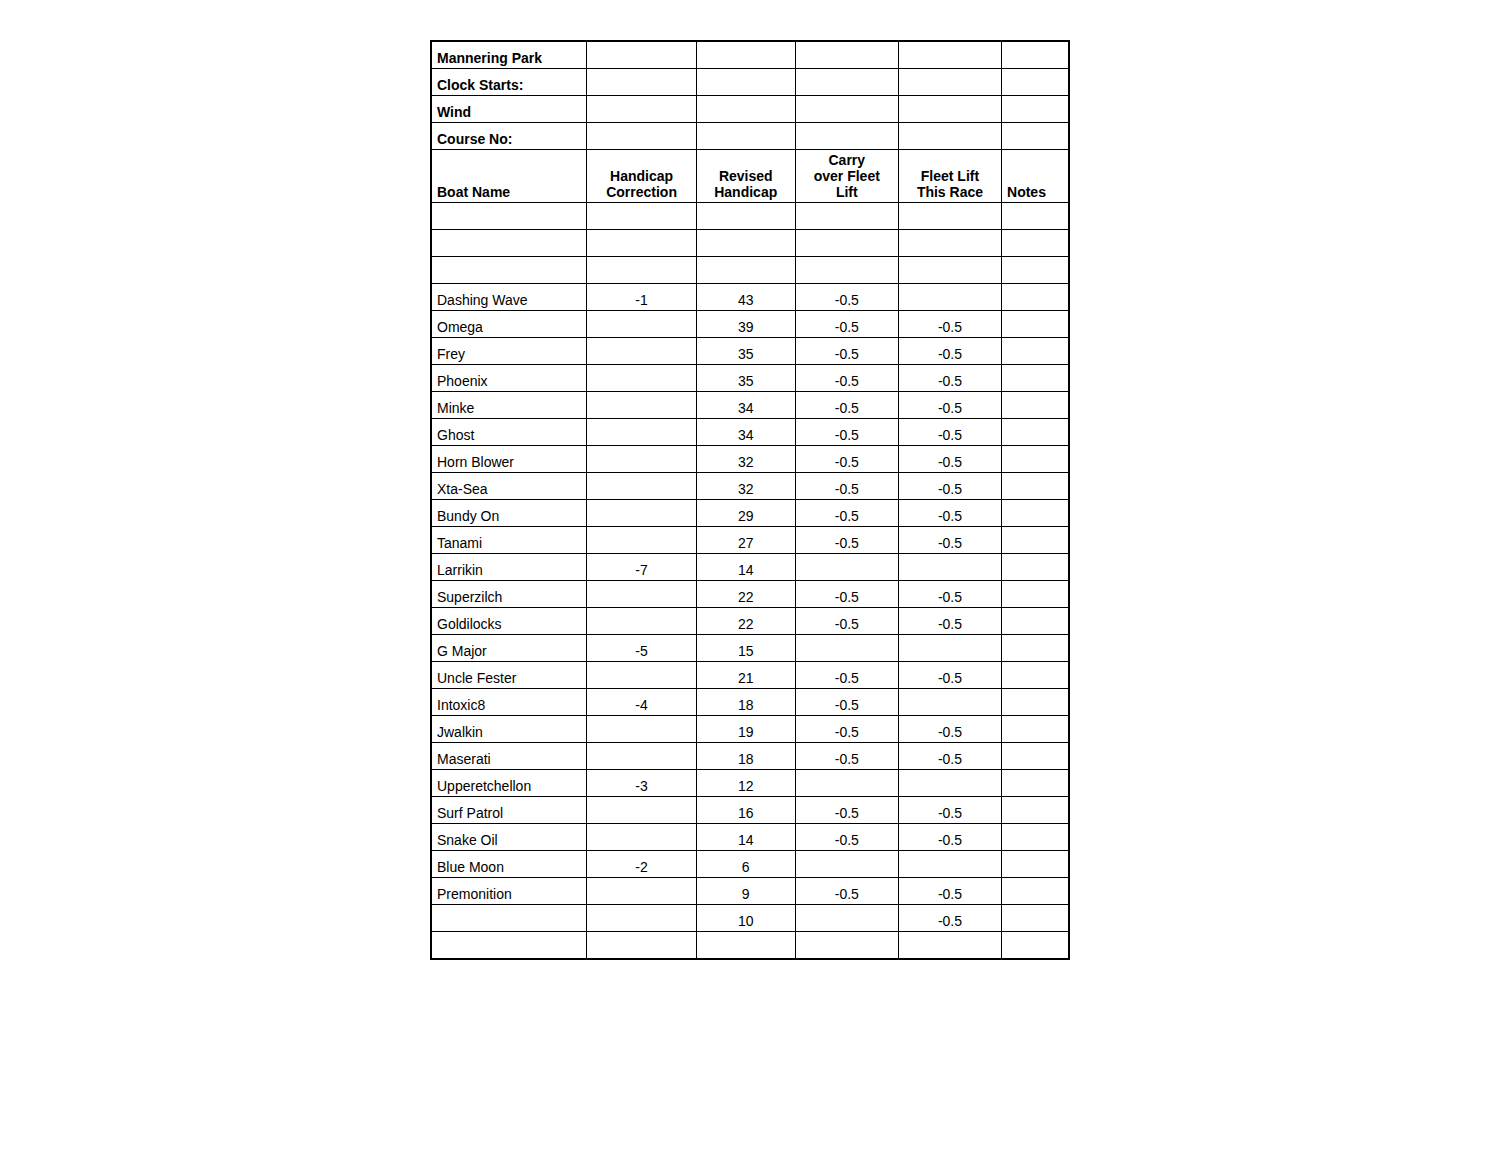| Mannering Park | | | | | |
| Clock Starts: | | | | | |
| Wind | | | | | |
| Course No: | | | | | |
| Boat Name | Handicap Correction | Revised Handicap | Carry over Fleet Lift | Fleet Lift This Race | Notes |
| Dashing Wave | -1 | 43 | -0.5 | | |
| Omega | | 39 | -0.5 | -0.5 | |
| Frey | | 35 | -0.5 | -0.5 | |
| Phoenix | | 35 | -0.5 | -0.5 | |
| Minke | | 34 | -0.5 | -0.5 | |
| Ghost | | 34 | -0.5 | -0.5 | |
| Horn Blower | | 32 | -0.5 | -0.5 | |
| Xta-Sea | | 32 | -0.5 | -0.5 | |
| Bundy On | | 29 | -0.5 | -0.5 | |
| Tanami | | 27 | -0.5 | -0.5 | |
| Larrikin | -7 | 14 | | | |
| Superzilch | | 22 | -0.5 | -0.5 | |
| Goldilocks | | 22 | -0.5 | -0.5 | |
| G Major | -5 | 15 | | | |
| Uncle Fester | | 21 | -0.5 | -0.5 | |
| Intoxic8 | -4 | 18 | -0.5 | | |
| Jwalkin | | 19 | -0.5 | -0.5 | |
| Maserati | | 18 | -0.5 | -0.5 | |
| Upperetchellon | -3 | 12 | | | |
| Surf Patrol | | 16 | -0.5 | -0.5 | |
| Snake Oil | | 14 | -0.5 | -0.5 | |
| Blue Moon | -2 | 6 | | | |
| Premonition | | 9 | -0.5 | -0.5 | |
| | | 10 | | -0.5 | |